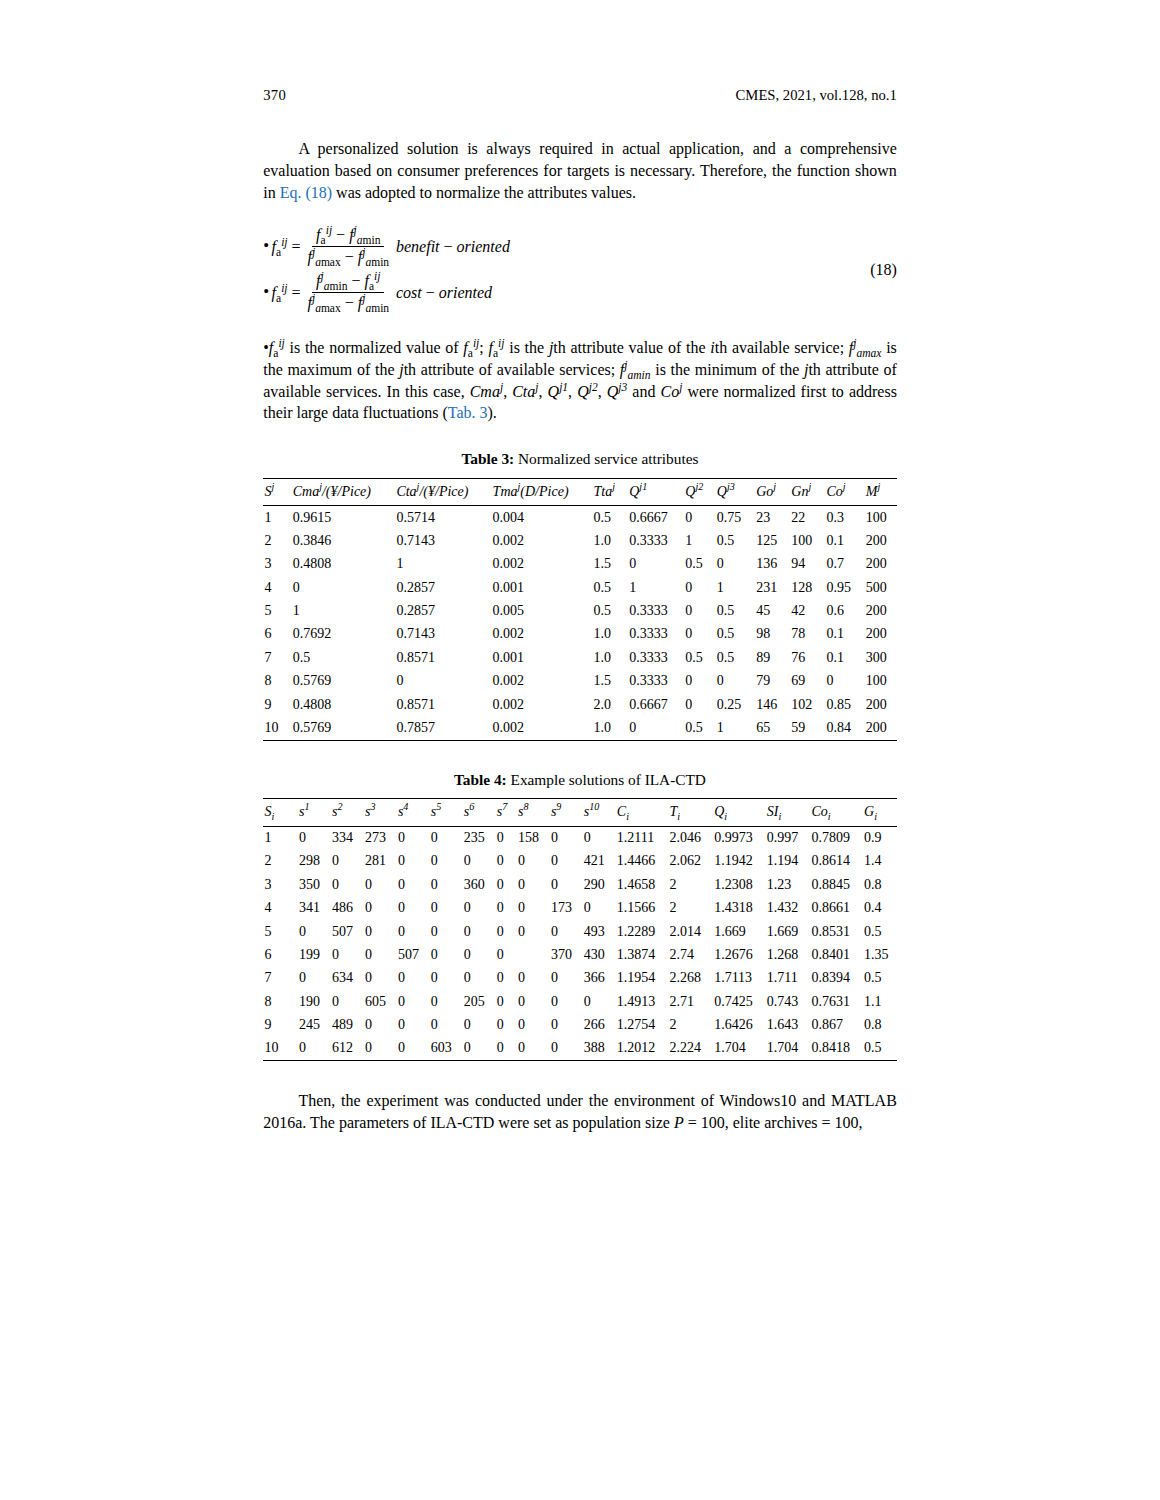370 CMES, 2021, vol.128, no.1
A personalized solution is always required in actual application, and a comprehensive evaluation based on consumer preferences for targets is necessary. Therefore, the function shown in Eq. (18) was adopted to normalize the attributes values.
• faij = faij − fjamin fjamax − fjamin benefit − oriented
• faij = fjamin − faij fjamax − fjamin cost − oriented
(18)
•faij is the normalized value of faij; faij is the jth attribute value of the ith available service; fjamax is the maximum of the jth attribute of available services; fjamin is the minimum of the jth attribute of available services. In this case, Cmaj, Ctaj, Qj1, Qj2, Qj3 and Coj were normalized first to address their large data fluctuations (Tab. 3).
Table 3: Normalized service attributes
| S j | Cma j /(¥/ Pice ) | Cta j /(¥/ Pice ) | Tma j ( D / Pice ) | Tta j | Q j1 | Q j2 | Q j3 | Go j | Gn j | Co j | M j |
| --- | --- | --- | --- | --- | --- | --- | --- | --- | --- | --- | --- |
| 1 | 0.9615 | 0.5714 | 0.004 | 0.5 | 0.6667 | 0 | 0.75 | 23 | 22 | 0.3 | 100 |
| 2 | 0.3846 | 0.7143 | 0.002 | 1.0 | 0.3333 | 1 | 0.5 | 125 | 100 | 0.1 | 200 |
| 3 | 0.4808 | 1 | 0.002 | 1.5 | 0 | 0.5 | 0 | 136 | 94 | 0.7 | 200 |
| 4 | 0 | 0.2857 | 0.001 | 0.5 | 1 | 0 | 1 | 231 | 128 | 0.95 | 500 |
| 5 | 1 | 0.2857 | 0.005 | 0.5 | 0.3333 | 0 | 0.5 | 45 | 42 | 0.6 | 200 |
| 6 | 0.7692 | 0.7143 | 0.002 | 1.0 | 0.3333 | 0 | 0.5 | 98 | 78 | 0.1 | 200 |
| 7 | 0.5 | 0.8571 | 0.001 | 1.0 | 0.3333 | 0.5 | 0.5 | 89 | 76 | 0.1 | 300 |
| 8 | 0.5769 | 0 | 0.002 | 1.5 | 0.3333 | 0 | 0 | 79 | 69 | 0 | 100 |
| 9 | 0.4808 | 0.8571 | 0.002 | 2.0 | 0.6667 | 0 | 0.25 | 146 | 102 | 0.85 | 200 |
| 10 | 0.5769 | 0.7857 | 0.002 | 1.0 | 0 | 0.5 | 1 | 65 | 59 | 0.84 | 200 |
Table 4: Example solutions of ILA-CTD
| S i | s 1 | s 2 | s 3 | s 4 | s 5 | s 6 | s 7 | s 8 | s 9 | s 10 | C i | T i | Q i | SI i | Co i | G i |
| --- | --- | --- | --- | --- | --- | --- | --- | --- | --- | --- | --- | --- | --- | --- | --- | --- |
| 1 | 0 | 334 | 273 | 0 | 0 | 235 | 0 | 158 | 0 | 0 | 1.2111 | 2.046 | 0.9973 | 0.997 | 0.7809 | 0.9 |
| 2 | 298 | 0 | 281 | 0 | 0 | 0 | 0 | 0 | 0 | 421 | 1.4466 | 2.062 | 1.1942 | 1.194 | 0.8614 | 1.4 |
| 3 | 350 | 0 | 0 | 0 | 0 | 360 | 0 | 0 | 0 | 290 | 1.4658 | 2 | 1.2308 | 1.23 | 0.8845 | 0.8 |
| 4 | 341 | 486 | 0 | 0 | 0 | 0 | 0 | 0 | 173 | 0 | 1.1566 | 2 | 1.4318 | 1.432 | 0.8661 | 0.4 |
| 5 | 0 | 507 | 0 | 0 | 0 | 0 | 0 | 0 | 0 | 493 | 1.2289 | 2.014 | 1.669 | 1.669 | 0.8531 | 0.5 |
| 6 | 199 | 0 | 0 | 507 | 0 | 0 | 0 | | 370 | 430 | 1.3874 | 2.74 | 1.2676 | 1.268 | 0.8401 | 1.35 |
| 7 | 0 | 634 | 0 | 0 | 0 | 0 | 0 | 0 | 0 | 366 | 1.1954 | 2.268 | 1.7113 | 1.711 | 0.8394 | 0.5 |
| 8 | 190 | 0 | 605 | 0 | 0 | 205 | 0 | 0 | 0 | 0 | 1.4913 | 2.71 | 0.7425 | 0.743 | 0.7631 | 1.1 |
| 9 | 245 | 489 | 0 | 0 | 0 | 0 | 0 | 0 | 0 | 266 | 1.2754 | 2 | 1.6426 | 1.643 | 0.867 | 0.8 |
| 10 | 0 | 612 | 0 | 0 | 603 | 0 | 0 | 0 | 0 | 388 | 1.2012 | 2.224 | 1.704 | 1.704 | 0.8418 | 0.5 |
Then, the experiment was conducted under the environment of Windows10 and MATLAB 2016a. The parameters of ILA-CTD were set as population size P = 100, elite archives = 100,